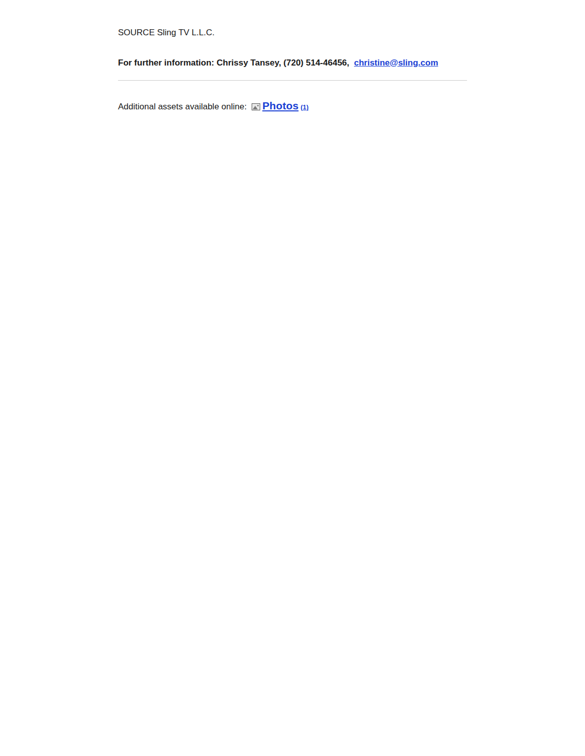SOURCE Sling TV L.L.C.
For further information: Chrissy Tansey, (720) 514-46456, christine@sling.com
Additional assets available online: Photos(1)